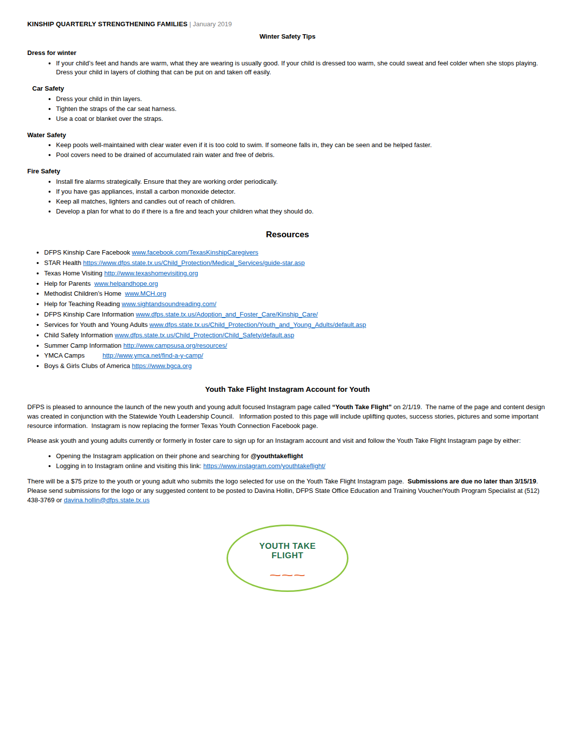KINSHIP QUARTERLY STRENGTHENING FAMILIES | January 2019
Winter Safety Tips
Dress for winter
If your child’s feet and hands are warm, what they are wearing is usually good. If your child is dressed too warm, she could sweat and feel colder when she stops playing. Dress your child in layers of clothing that can be put on and taken off easily.
Car Safety
Dress your child in thin layers.
Tighten the straps of the car seat harness.
Use a coat or blanket over the straps.
Water Safety
Keep pools well-maintained with clear water even if it is too cold to swim. If someone falls in, they can be seen and be helped faster.
Pool covers need to be drained of accumulated rain water and free of debris.
Fire Safety
Install fire alarms strategically. Ensure that they are working order periodically.
If you have gas appliances, install a carbon monoxide detector.
Keep all matches, lighters and candles out of reach of children.
Develop a plan for what to do if there is a fire and teach your children what they should do.
Resources
DFPS Kinship Care Facebook www.facebook.com/TexasKinshipCaregivers
STAR Health https://www.dfps.state.tx.us/Child_Protection/Medical_Services/guide-star.asp
Texas Home Visiting http://www.texashomevisiting.org
Help for Parents www.helpandhope.org
Methodist Children’s Home www.MCH.org
Help for Teaching Reading www.sightandsoundreading.com/
DFPS Kinship Care Information www.dfps.state.tx.us/Adoption_and_Foster_Care/Kinship_Care/
Services for Youth and Young Adults www.dfps.state.tx.us/Child_Protection/Youth_and_Young_Adults/default.asp
Child Safety Information www.dfps.state.tx.us/Child_Protection/Child_Safety/default.asp
Summer Camp Information http://www.campsusa.org/resources/
YMCA Camps http://www.ymca.net/find-a-y-camp/
Boys & Girls Clubs of America https://www.bgca.org
Youth Take Flight Instagram Account for Youth
DFPS is pleased to announce the launch of the new youth and young adult focused Instagram page called “Youth Take Flight” on 2/1/19. The name of the page and content design was created in conjunction with the Statewide Youth Leadership Council. Information posted to this page will include uplifting quotes, success stories, pictures and some important resource information. Instagram is now replacing the former Texas Youth Connection Facebook page.
Please ask youth and young adults currently or formerly in foster care to sign up for an Instagram account and visit and follow the Youth Take Flight Instagram page by either:
Opening the Instagram application on their phone and searching for @youthtakeflight
Logging in to Instagram online and visiting this link: https://www.instagram.com/youthtakeflight/
There will be a $75 prize to the youth or young adult who submits the logo selected for use on the Youth Take Flight Instagram page. Submissions are due no later than 3/15/19. Please send submissions for the logo or any suggested content to be posted to Davina Hollin, DFPS State Office Education and Training Voucher/Youth Program Specialist at (512) 438-3769 or davina.hollin@dfps.state.tx.us
YOUTH TAKE
FLIGHT
~~~